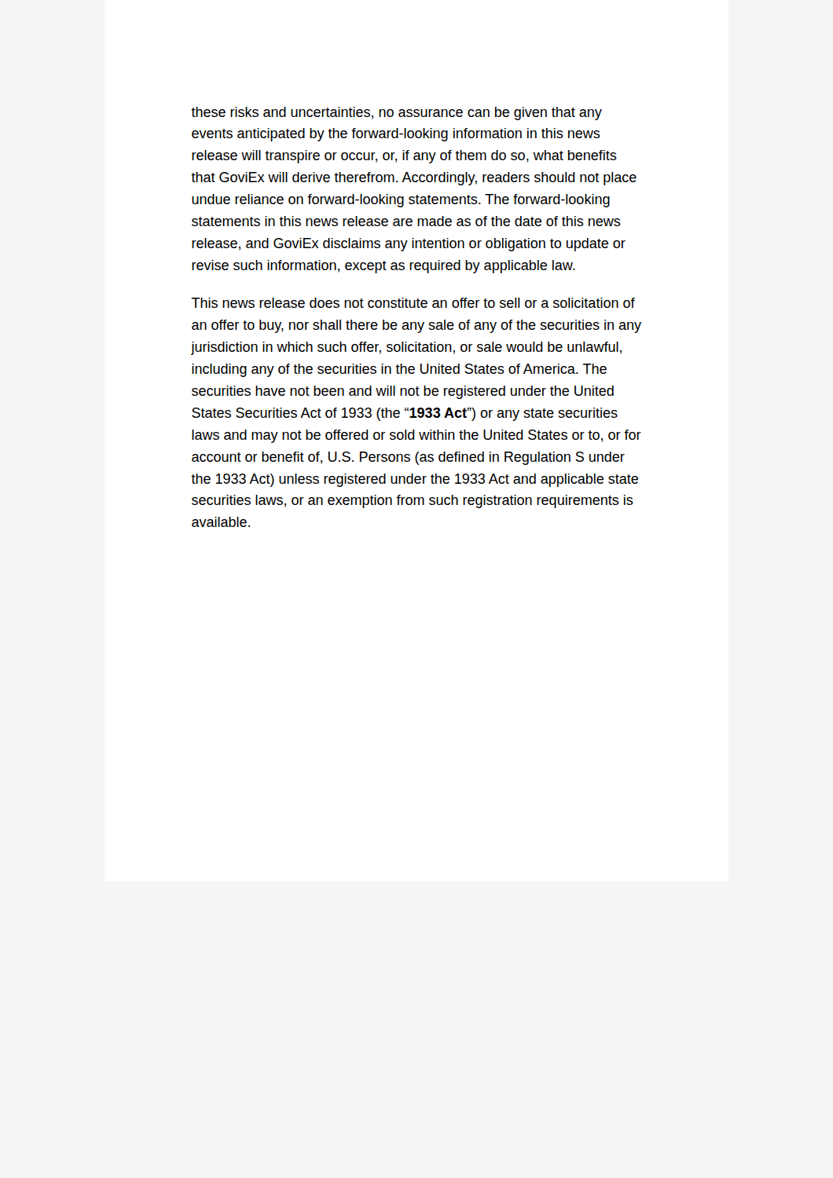these risks and uncertainties, no assurance can be given that any events anticipated by the forward-looking information in this news release will transpire or occur, or, if any of them do so, what benefits that GoviEx will derive therefrom. Accordingly, readers should not place undue reliance on forward-looking statements. The forward-looking statements in this news release are made as of the date of this news release, and GoviEx disclaims any intention or obligation to update or revise such information, except as required by applicable law.
This news release does not constitute an offer to sell or a solicitation of an offer to buy, nor shall there be any sale of any of the securities in any jurisdiction in which such offer, solicitation, or sale would be unlawful, including any of the securities in the United States of America. The securities have not been and will not be registered under the United States Securities Act of 1933 (the “1933 Act”) or any state securities laws and may not be offered or sold within the United States or to, or for account or benefit of, U.S. Persons (as defined in Regulation S under the 1933 Act) unless registered under the 1933 Act and applicable state securities laws, or an exemption from such registration requirements is available.